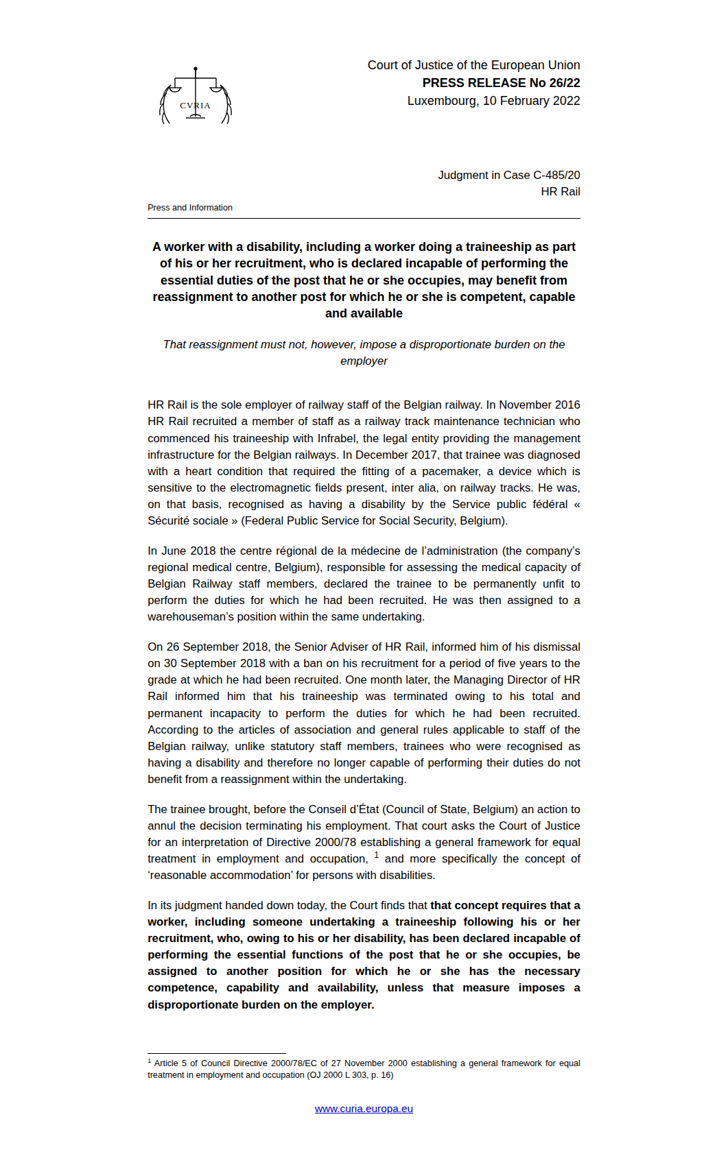CVRIA
Court of Justice of the European Union
PRESS RELEASE No 26/22
Luxembourg, 10 February 2022
Judgment in Case C-485/20 HR Rail
Press and Information
A worker with a disability, including a worker doing a traineeship as part of his or her recruitment, who is declared incapable of performing the essential duties of the post that he or she occupies, may benefit from reassignment to another post for which he or she is competent, capable and available
That reassignment must not, however, impose a disproportionate burden on the employer
HR Rail is the sole employer of railway staff of the Belgian railway. In November 2016 HR Rail recruited a member of staff as a railway track maintenance technician who commenced his traineeship with Infrabel, the legal entity providing the management infrastructure for the Belgian railways. In December 2017, that trainee was diagnosed with a heart condition that required the fitting of a pacemaker, a device which is sensitive to the electromagnetic fields present, inter alia, on railway tracks. He was, on that basis, recognised as having a disability by the Service public fédéral « Sécurité sociale » (Federal Public Service for Social Security, Belgium).
In June 2018 the centre régional de la médecine de l’administration (the company’s regional medical centre, Belgium), responsible for assessing the medical capacity of Belgian Railway staff members, declared the trainee to be permanently unfit to perform the duties for which he had been recruited. He was then assigned to a warehouseman’s position within the same undertaking.
On 26 September 2018, the Senior Adviser of HR Rail, informed him of his dismissal on 30 September 2018 with a ban on his recruitment for a period of five years to the grade at which he had been recruited. One month later, the Managing Director of HR Rail informed him that his traineeship was terminated owing to his total and permanent incapacity to perform the duties for which he had been recruited. According to the articles of association and general rules applicable to staff of the Belgian railway, unlike statutory staff members, trainees who were recognised as having a disability and therefore no longer capable of performing their duties do not benefit from a reassignment within the undertaking.
The trainee brought, before the Conseil d’État (Council of State, Belgium) an action to annul the decision terminating his employment. That court asks the Court of Justice for an interpretation of Directive 2000/78 establishing a general framework for equal treatment in employment and occupation, 1 and more specifically the concept of ‘reasonable accommodation’ for persons with disabilities.
In its judgment handed down today, the Court finds that that concept requires that a worker, including someone undertaking a traineeship following his or her recruitment, who, owing to his or her disability, has been declared incapable of performing the essential functions of the post that he or she occupies, be assigned to another position for which he or she has the necessary competence, capability and availability, unless that measure imposes a disproportionate burden on the employer.
1 Article 5 of Council Directive 2000/78/EC of 27 November 2000 establishing a general framework for equal treatment in employment and occupation (OJ 2000 L 303, p. 16)
www.curia.europa.eu